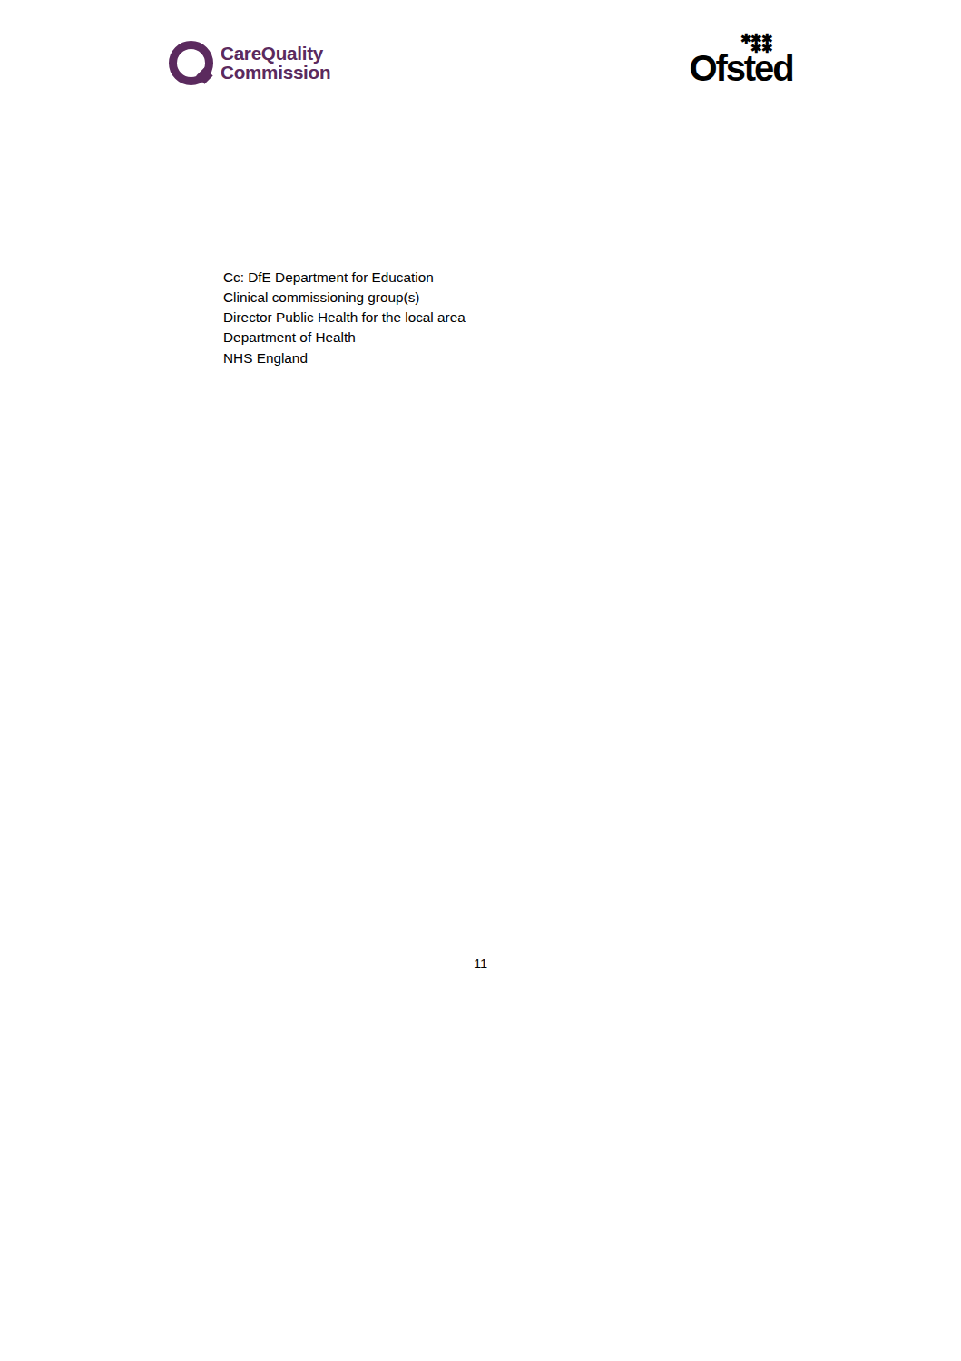CareQuality
Commission
✱✱✱
✱✱
Ofsted
Cc: DfE Department for Education
Clinical commissioning group(s)
Director Public Health for the local area
Department of Health
NHS England
11